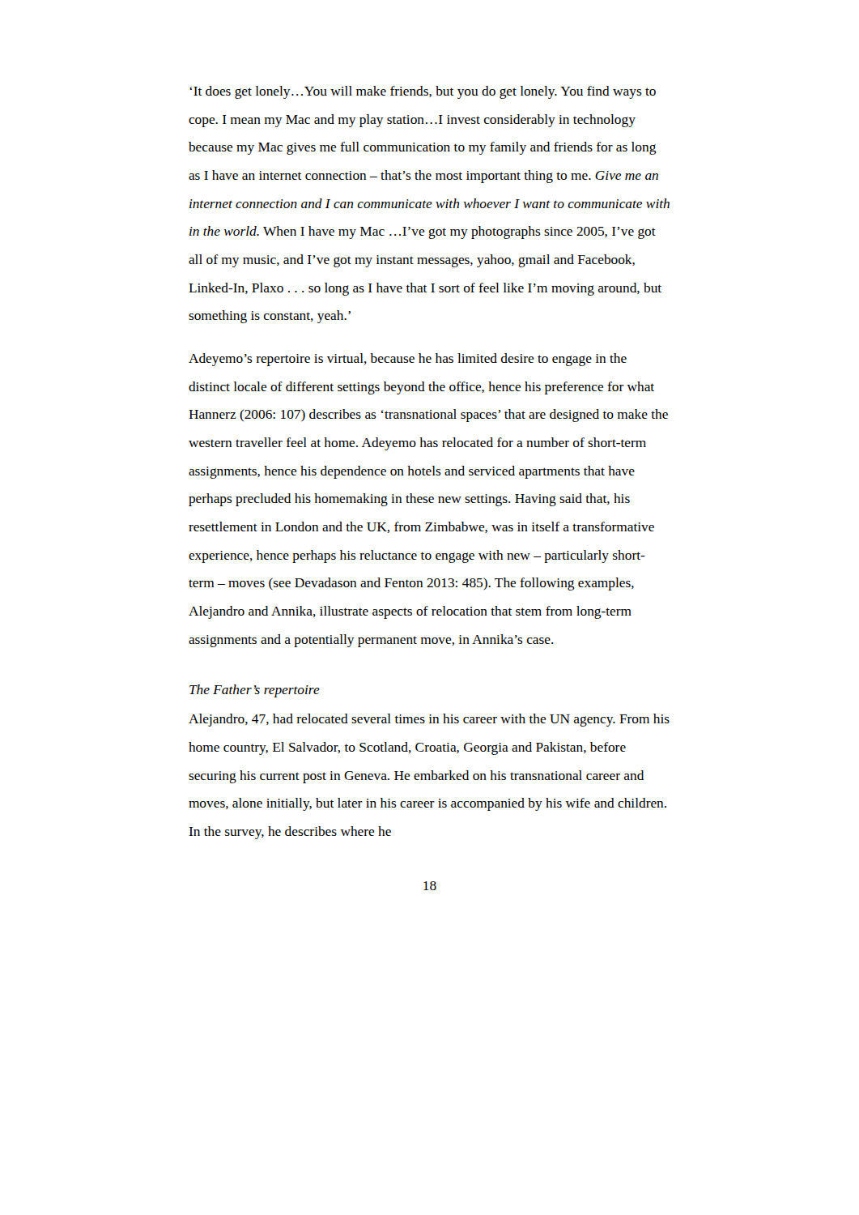‘It does get lonely…You will make friends, but you do get lonely. You find ways to cope. I mean my Mac and my play station…I invest considerably in technology because my Mac gives me full communication to my family and friends for as long as I have an internet connection – that’s the most important thing to me. Give me an internet connection and I can communicate with whoever I want to communicate with in the world. When I have my Mac …I’ve got my photographs since 2005, I’ve got all of my music, and I’ve got my instant messages, yahoo, gmail and Facebook, Linked-In, Plaxo . . . so long as I have that I sort of feel like I’m moving around, but something is constant, yeah.’
Adeyemo’s repertoire is virtual, because he has limited desire to engage in the distinct locale of different settings beyond the office, hence his preference for what Hannerz (2006: 107) describes as ‘transnational spaces’ that are designed to make the western traveller feel at home. Adeyemo has relocated for a number of short-term assignments, hence his dependence on hotels and serviced apartments that have perhaps precluded his homemaking in these new settings. Having said that, his resettlement in London and the UK, from Zimbabwe, was in itself a transformative experience, hence perhaps his reluctance to engage with new – particularly short-term – moves (see Devadason and Fenton 2013: 485). The following examples, Alejandro and Annika, illustrate aspects of relocation that stem from long-term assignments and a potentially permanent move, in Annika’s case.
The Father’s repertoire
Alejandro, 47, had relocated several times in his career with the UN agency. From his home country, El Salvador, to Scotland, Croatia, Georgia and Pakistan, before securing his current post in Geneva. He embarked on his transnational career and moves, alone initially, but later in his career is accompanied by his wife and children. In the survey, he describes where he
18